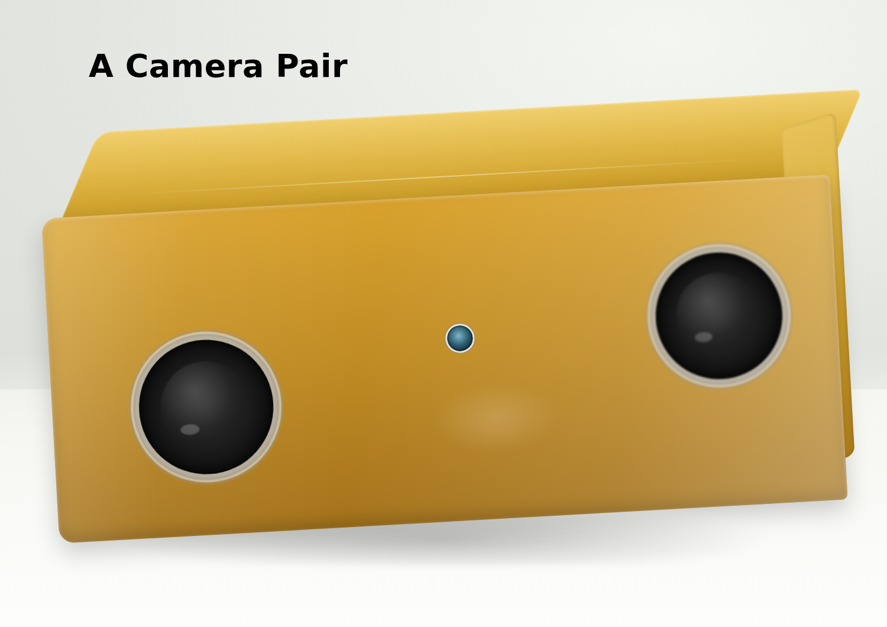A Camera Pair